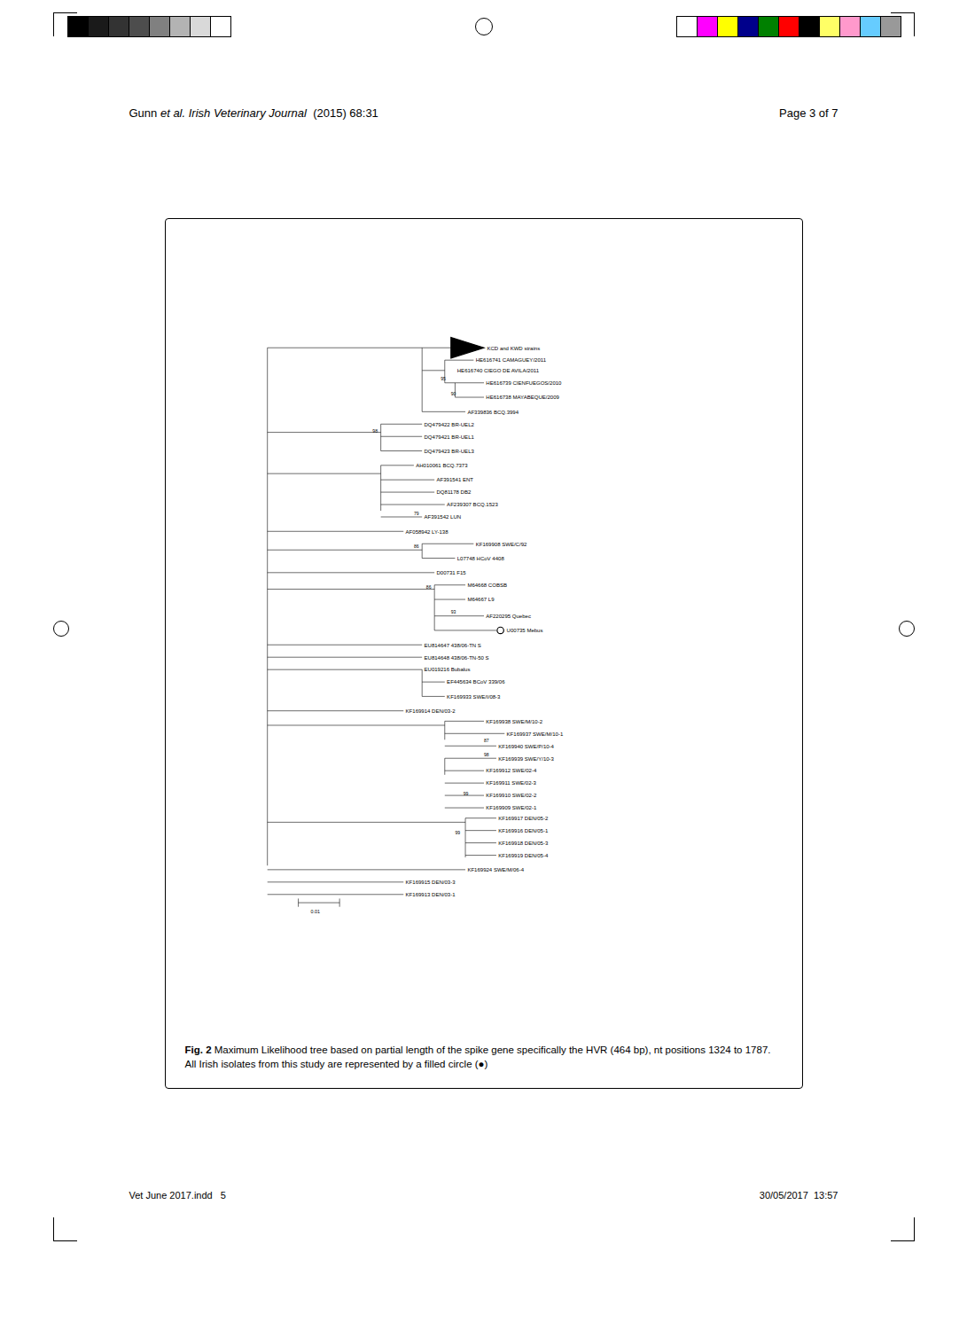Gunn et al. Irish Veterinary Journal (2015) 68:31
Page 3 of 7
KCD and KWD strains HE616741 CAMAGUEY/2011 HE616740 CIEGO DE AVILA/2011 95 HE616739 CIENFUEGOS/2010 HE616738 MAYABEQUE/2009 90 AF339836 BCQ.3994 DQ479422 BR-UEL2 DQ479421 BR-UEL1 DQ479423 BR-UEL3 98 AH010061 BCQ.7373 AF391541 ENT DQ81178 DB2 AF239307 BCQ.1523 AF391542 LUN 79 AF058942 LY-138 KF169908 SWE/C/92 L07748 HCoV 4408 86 D00731 F15 M64668 COBSB M64667 L9 86 AF220295 Quebec 93 U00735 Mebus EU814647 438/06-TN S EU814648 438/06-TN-50 S EU019216 Bubalus EF445634 BCoV 339/06 KF169933 SWE/I/08-3 KF169914 DEN/03-2 KF169938 SWE/M/10-2 KF169937 SWE/M/10-1 87 KF169940 SWE/P/10-4 KF169939 SWE/Y/10-3 98 KF169912 SWE/02-4 KF169911 SWE/02-3 KF169910 SWE/02-2 KF169909 SWE/02-1 99 KF169917 DEN/05-2 KF169916 DEN/05-1 KF169918 DEN/05-3 KF169919 DEN/05-4 99 KF169924 SWE/M/06-4 KF169915 DEN/03-3 KF169913 DEN/03-1 0.01
Fig. 2 Maximum Likelihood tree based on partial length of the spike gene specifically the HVR (464 bp), nt positions 1324 to 1787. All Irish isolates from this study are represented by a filled circle (●)
Vet June 2017.indd 5
30/05/2017 13:57